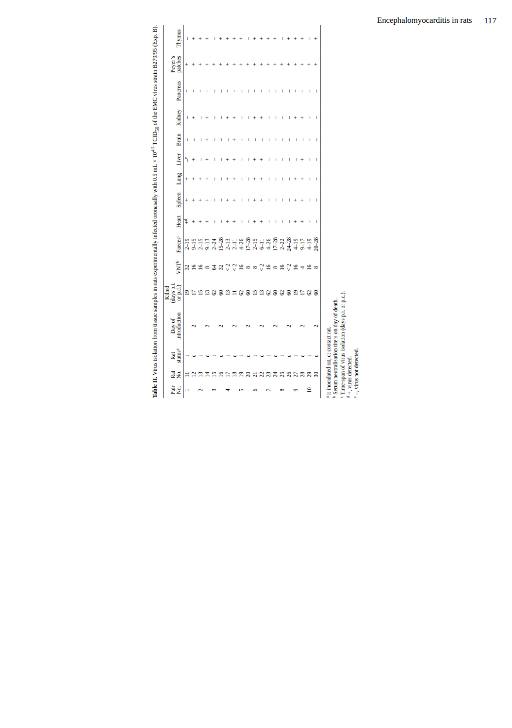Encephalomyocarditis in rats 117
Table II. Virus isolation from tissue samples in rats experimentally infected oronasally with 0.5 mL × 10 4.5 TCID 50 of the EMC virus strain B279/95 (Exp. B).
| Pair No. | Rat No. | Rat status a | Day of introduction | Killed (days p.i. or p.c.) | VNT b | Faeces c | Heart | Spleen | Lung | Liver | Brain | Kidney | Pancreas | Peyer’s patches | Thymus |
| --- | --- | --- | --- | --- | --- | --- | --- | --- | --- | --- | --- | --- | --- | --- | --- |
| 1 | 11 | i | | 19 | 32 | 2–19 | + d | + | + | – e | – | – | + | + | – |
| | 12 | c | 2 | 17 | 16 | 9–15 | + | + | + | + | – | + | + | + | + |
| 2 | 13 | i | | 15 | 16 | 2–15 | + | + | + | – | – | – | + | + | + |
| | 14 | c | 2 | 13 | 8 | 9–13 | + | + | + | + | + | + | + | + | + |
| 3 | 15 | i | | 62 | 64 | 2–24 | – | – | – | – | – | – | – | + | – |
| | 16 | c | 2 | 60 | 32 | 15–28 | – | – | – | – | – | – | – | + | + |
| 4 | 17 | i | | 13 | < 2 | 2–13 | + | + | + | + | – | + | + | + | + |
| | 18 | c | 2 | 11 | < 2 | 2–11 | + | + | + | + | + | + | + | + | + |
| 5 | 19 | i | | 62 | 16 | 4–26 | – | – | – | – | – | – | – | + | + |
| | 20 | c | 2 | 60 | 8 | 17–28 | – | – | – | – | – | – | – | + | – |
| 6 | 21 | i | | 15 | 8 | 2–15 | + | + | + | + | – | + | + | + | + |
| | 22 | c | 2 | 13 | < 2 | 6–11 | + | + | + | + | – | + | + | + | + |
| 7 | 23 | i | | 62 | 16 | 4–26 | – | – | – | – | – | – | – | + | + |
| | 24 | c | 2 | 60 | 8 | 17–28 | – | – | – | – | – | – | – | + | + |
| 8 | 25 | i | | 62 | 16 | 2–22 | – | – | – | – | – | – | – | + | – |
| | 26 | c | 2 | 60 | < 2 | 24–28 | – | – | – | – | – | – | – | + | + |
| 9 | 27 | i | | 19 | 16 | 4–19 | + | + | + | – | – | + | + | + | + |
| | 28 | c | 2 | 17 | 4 | 9–17 | + | + | + | + | – | + | + | + | + |
| 10 | 29 | i | | 62 | 16 | 4–19 | – | – | – | – | – | – | – | + | – |
| | 30 | c | 2 | 60 | 8 | 20–28 | – | – | – | – | – | – | – | + | + |
a i: inoculated rat, c: contact rat.
b Serum neutralisation titers on day of death.
c Time-span of virus isolation (days p.i. or p.c.).
d +, virus detected.
e –, virus not detected.